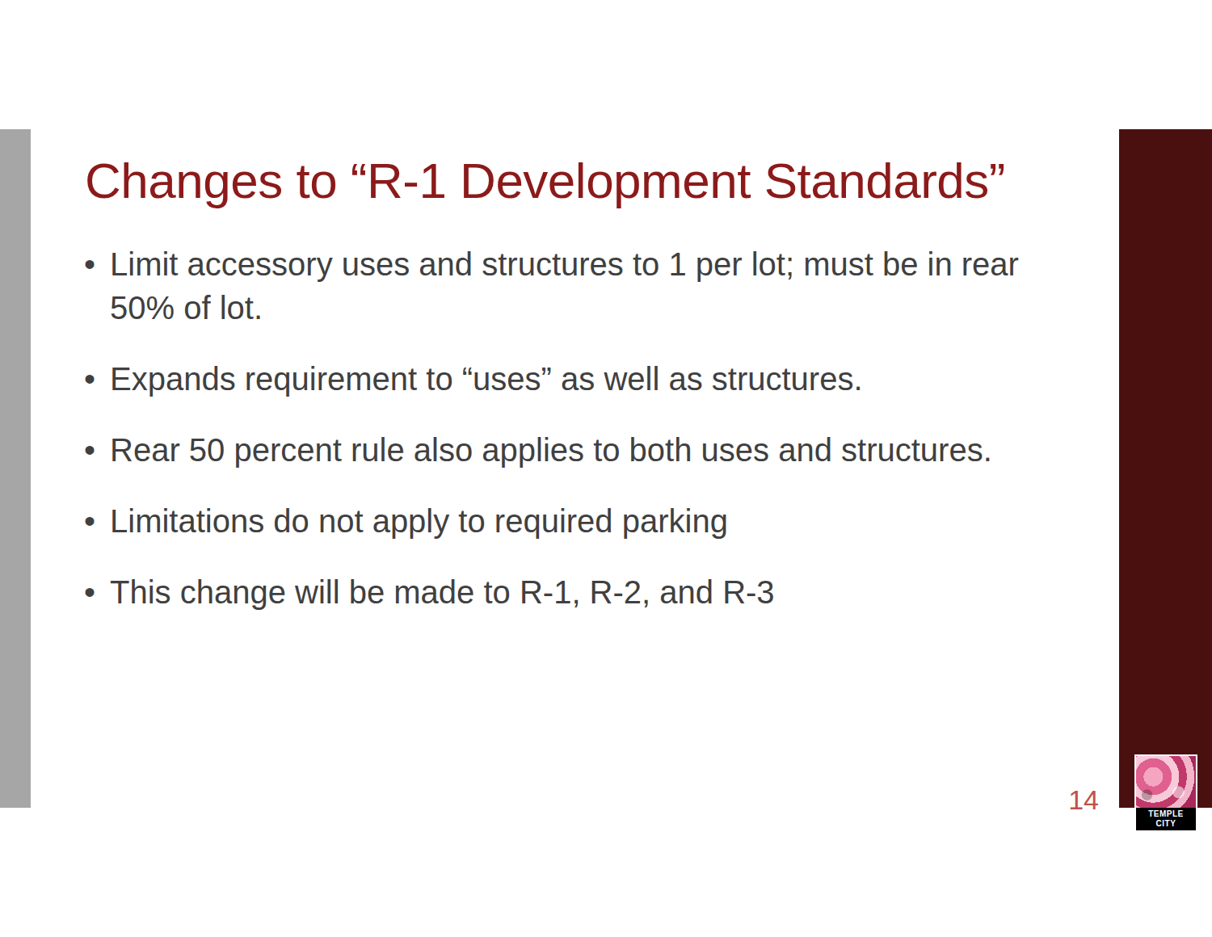Changes to “R-1 Development Standards”
Limit accessory uses and structures to 1 per lot; must be in rear 50% of lot.
Expands requirement to “uses” as well as structures.
Rear 50 percent rule also applies to both uses and structures.
Limitations do not apply to required parking
This change will be made to R-1, R-2, and R-3
14
TEMPLE
CITY